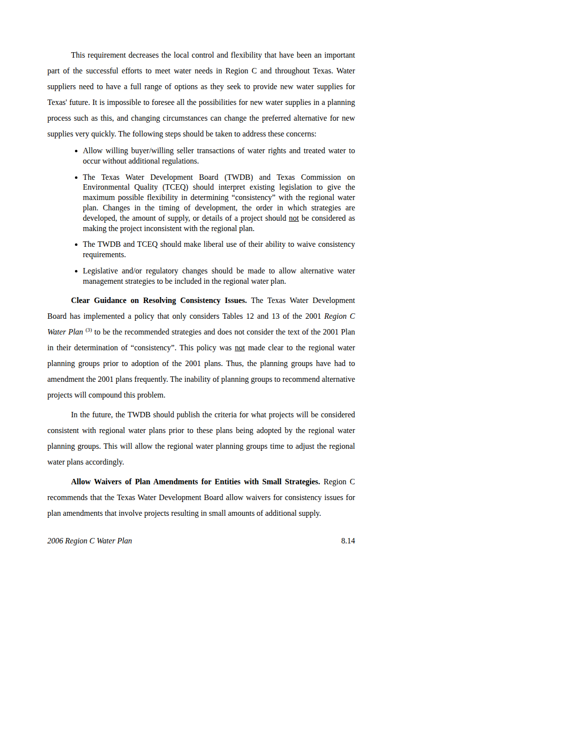This requirement decreases the local control and flexibility that have been an important part of the successful efforts to meet water needs in Region C and throughout Texas. Water suppliers need to have a full range of options as they seek to provide new water supplies for Texas' future. It is impossible to foresee all the possibilities for new water supplies in a planning process such as this, and changing circumstances can change the preferred alternative for new supplies very quickly. The following steps should be taken to address these concerns:
Allow willing buyer/willing seller transactions of water rights and treated water to occur without additional regulations.
The Texas Water Development Board (TWDB) and Texas Commission on Environmental Quality (TCEQ) should interpret existing legislation to give the maximum possible flexibility in determining “consistency” with the regional water plan. Changes in the timing of development, the order in which strategies are developed, the amount of supply, or details of a project should not be considered as making the project inconsistent with the regional plan.
The TWDB and TCEQ should make liberal use of their ability to waive consistency requirements.
Legislative and/or regulatory changes should be made to allow alternative water management strategies to be included in the regional water plan.
Clear Guidance on Resolving Consistency Issues. The Texas Water Development Board has implemented a policy that only considers Tables 12 and 13 of the 2001 Region C Water Plan (3) to be the recommended strategies and does not consider the text of the 2001 Plan in their determination of “consistency”. This policy was not made clear to the regional water planning groups prior to adoption of the 2001 plans. Thus, the planning groups have had to amendment the 2001 plans frequently. The inability of planning groups to recommend alternative projects will compound this problem.
In the future, the TWDB should publish the criteria for what projects will be considered consistent with regional water plans prior to these plans being adopted by the regional water planning groups. This will allow the regional water planning groups time to adjust the regional water plans accordingly.
Allow Waivers of Plan Amendments for Entities with Small Strategies. Region C recommends that the Texas Water Development Board allow waivers for consistency issues for plan amendments that involve projects resulting in small amounts of additional supply.
2006 Region C Water Plan 8.14